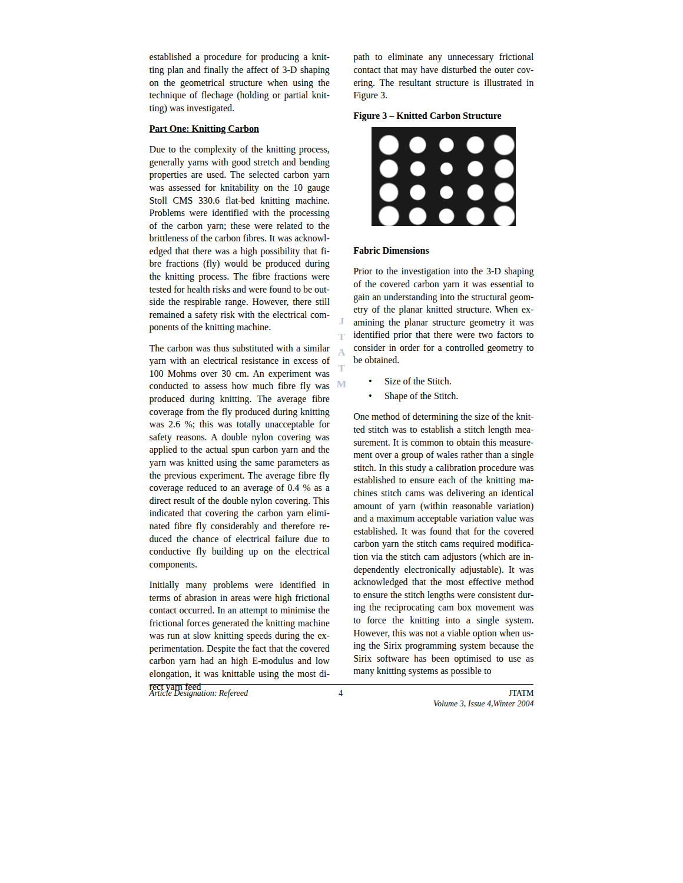J T A T M
established a procedure for producing a knitting plan and finally the affect of 3-D shaping on the geometrical structure when using the technique of flechage (holding or partial knitting) was investigated.
Part One: Knitting Carbon
Due to the complexity of the knitting process, generally yarns with good stretch and bending properties are used. The selected carbon yarn was assessed for knitability on the 10 gauge Stoll CMS 330.6 flat-bed knitting machine. Problems were identified with the processing of the carbon yarn; these were related to the brittleness of the carbon fibres. It was acknowledged that there was a high possibility that fibre fractions (fly) would be produced during the knitting process. The fibre fractions were tested for health risks and were found to be outside the respirable range. However, there still remained a safety risk with the electrical components of the knitting machine.
The carbon was thus substituted with a similar yarn with an electrical resistance in excess of 100 Mohms over 30 cm. An experiment was conducted to assess how much fibre fly was produced during knitting. The average fibre coverage from the fly produced during knitting was 2.6 %; this was totally unacceptable for safety reasons. A double nylon covering was applied to the actual spun carbon yarn and the yarn was knitted using the same parameters as the previous experiment. The average fibre fly coverage reduced to an average of 0.4 % as a direct result of the double nylon covering. This indicated that covering the carbon yarn eliminated fibre fly considerably and therefore reduced the chance of electrical failure due to conductive fly building up on the electrical components.
Initially many problems were identified in terms of abrasion in areas were high frictional contact occurred. In an attempt to minimise the frictional forces generated the knitting machine was run at slow knitting speeds during the experimentation. Despite the fact that the covered carbon yarn had an high E-modulus and low elongation, it was knittable using the most direct yarn feed
path to eliminate any unnecessary frictional contact that may have disturbed the outer covering. The resultant structure is illustrated in Figure 3.
Figure 3 – Knitted Carbon Structure
Fabric Dimensions
Prior to the investigation into the 3-D shaping of the covered carbon yarn it was essential to gain an understanding into the structural geometry of the planar knitted structure. When examining the planar structure geometry it was identified prior that there were two factors to consider in order for a controlled geometry to be obtained.
Size of the Stitch.
Shape of the Stitch.
One method of determining the size of the knitted stitch was to establish a stitch length measurement. It is common to obtain this measurement over a group of wales rather than a single stitch. In this study a calibration procedure was established to ensure each of the knitting machines stitch cams was delivering an identical amount of yarn (within reasonable variation) and a maximum acceptable variation value was established. It was found that for the covered carbon yarn the stitch cams required modification via the stitch cam adjustors (which are independently electronically adjustable). It was acknowledged that the most effective method to ensure the stitch lengths were consistent during the reciprocating cam box movement was to force the knitting into a single system. However, this was not a viable option when using the Sirix programming system because the Sirix software has been optimised to use as many knitting systems as possible to
Article Designation: Refereed
4
JTATM
Volume 3, Issue 4,Winter 2004